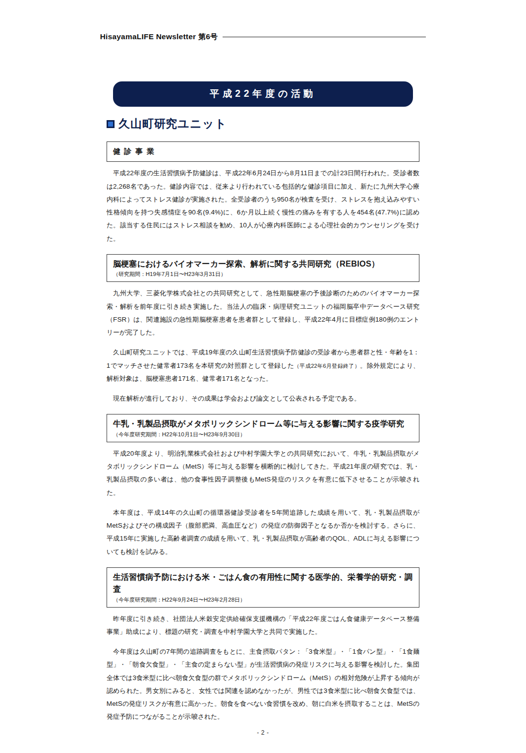HisayamaLIFE Newsletter 第6号
平成22年度の活動
久山町研究ユニット
健診事業
平成22年度の生活習慣病予防健診は、平成22年6月24日から8月11日までの計23日間行われた。受診者数は2,268名であった。健診内容では、従来より行われている包括的な健診項目に加え、新たに九州大学心療内科によってストレス健診が実施された。全受診者のうち950名が検査を受け、ストレスを抱え込みやすい性格傾向を持つ失感情症を90名(9.4%)に、6か月以上続く慢性の痛みを有する人を454名(47.7%)に認めた。該当する住民にはストレス相談を勧め、10人が心療内科医師による心理社会的カウンセリングを受けた。
脳梗塞におけるバイオマーカー探索、解析に関する共同研究（REBIOS）
（研究期間：H19年7月1日〜H23年3月31日）
九州大学、三菱化学株式会社との共同研究として、急性期脳梗塞の予後診断のためのバイオマーカー探索・解析を前年度に引き続き実施した。当法人の臨床・病理研究ユニットの福岡脳卒中データベース研究（FSR）は、関連施設の急性期脳梗塞患者を患者群として登録し、平成22年4月に目標症例180例のエントリーが完了した。
久山町研究ユニットでは、平成19年度の久山町生活習慣病予防健診の受診者から患者群と性・年齢を1：1でマッチさせた健常者173名を本研究の対照群として登録した（平成22年6月登録終了）。除外規定により、解析対象は、脳梗塞患者171名、健常者171名となった。
現在解析が進行しており、その成果は学会および論文として公表される予定である。
牛乳・乳製品摂取がメタボリックシンドローム等に与える影響に関する疫学研究
（今年度研究期間：H22年10月1日〜H23年9月30日）
平成20年度より、明治乳業株式会社および中村学園大学との共同研究において、牛乳・乳製品摂取がメタボリックシンドローム（MetS）等に与える影響を横断的に検討してきた。平成21年度の研究では、乳・乳製品摂取の多い者は、他の食事性因子調整後もMetS発症のリスクを有意に低下させることが示唆された。
本年度は、平成14年の久山町の循環器健診受診者を5年間追跡した成績を用いて、乳・乳製品摂取がMetSおよびその構成因子（腹部肥満、高血圧など）の発症の防御因子となるか否かを検討する。さらに、平成15年に実施した高齢者調査の成績を用いて、乳・乳製品摂取が高齢者のQOL、ADLに与える影響についても検討を試みる。
生活習慣病予防における米・ごはん食の有用性に関する医学的、栄養学的研究・調査
（今年度研究期間：H22年9月24日〜H23年2月28日）
昨年度に引き続き、社団法人米穀安定供給確保支援機構の「平成22年度ごはん食健康データベース整備事業」助成により、標題の研究・調査を中村学園大学と共同で実施した。
今年度は久山町の7年間の追跡調査をもとに、主食摂取パタン：「3食米型」・「1食パン型」・「1食麺型」・「朝食欠食型」・「主食の定まらない型」が生活習慣病の発症リスクに与える影響を検討した。集団全体では3食米型に比べ朝食欠食型の群でメタボリックシンドローム（MetS）の相対危険が上昇する傾向が認められた。男女別にみると、女性では関連を認めなかったが、男性では3食米型に比べ朝食欠食型では、MetSの発症リスクが有意に高かった。朝食を食べない食習慣を改め、朝に白米を摂取することは、MetSの発症予防につながることが示唆された。
- 2 -